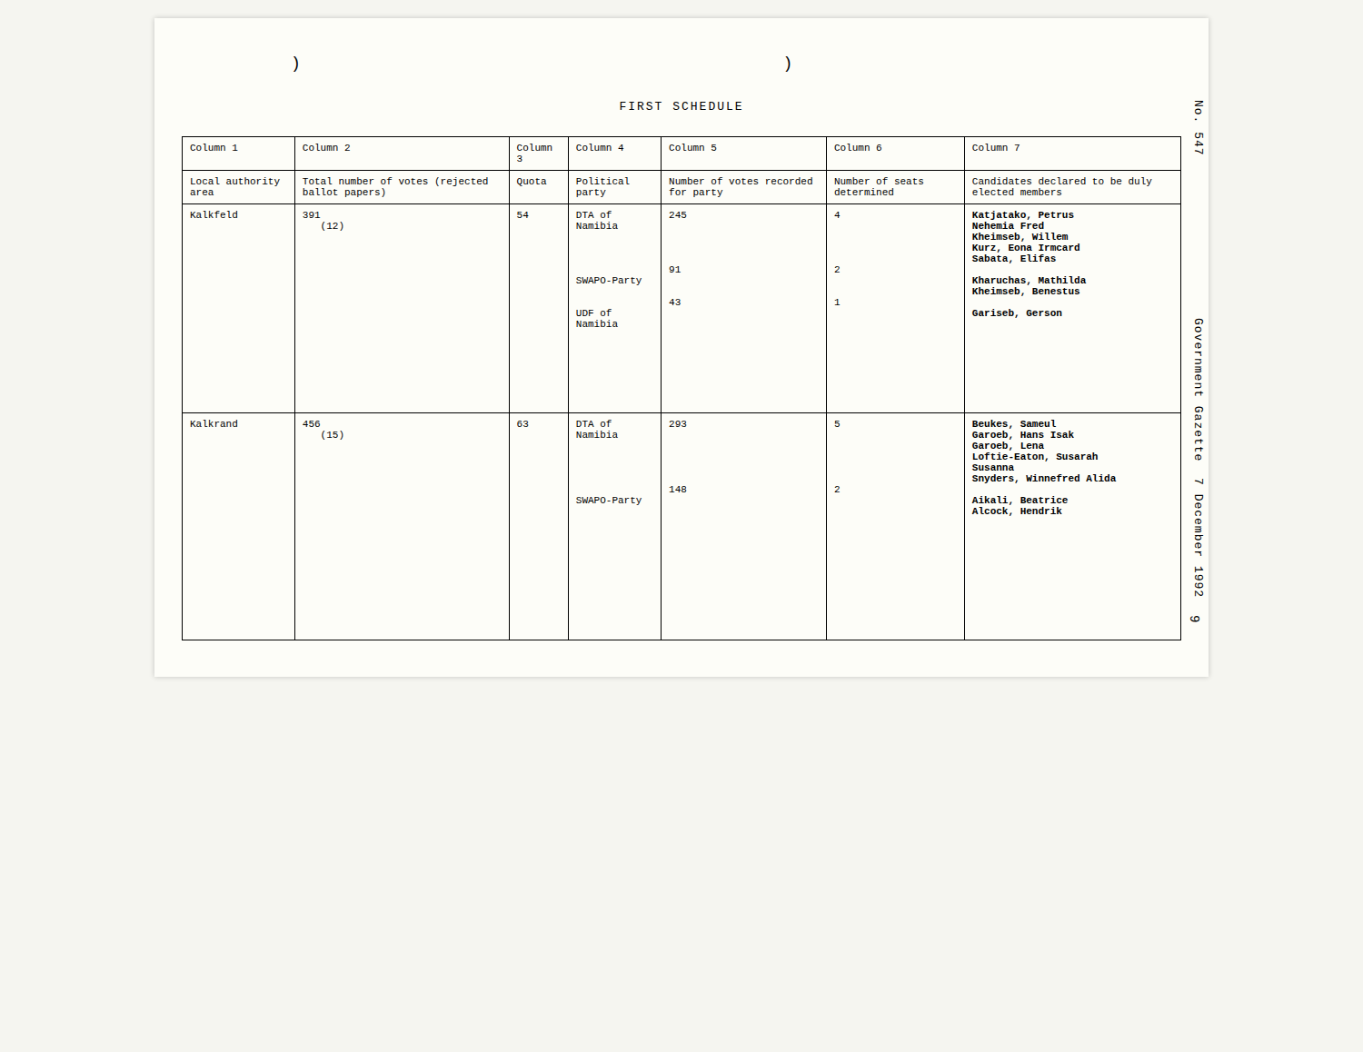) )
No. 547
Government Gazette 7 December 1992
9
FIRST SCHEDULE
| Column 1 | Column 2 | Column 3 | Column 4 | Column 5 | Column 6 | Column 7 |
| --- | --- | --- | --- | --- | --- | --- |
| Local authority area | Total number of votes (rejected ballot papers) | Quota | Political party | Number of votes recorded for party | Number of seats determined | Candidates declared to be duly elected members |
| Kalkfeld | 391 (12) | 54 | DTA of Namibia SWAPO-Party UDF of Namibia | 245 91 43 | 4 2 1 | Katjatako, Petrus Nehemia Fred Kheimseb, Willem Kurz, Eona Irmcard Sabata, Elifas Kharuchas, Mathilda Kheimseb, Benestus Gariseb, Gerson |
| Kalkrand | 456 (15) | 63 | DTA of Namibia SWAPO-Party | 293 148 | 5 2 | Beukes, Sameul Garoeb, Hans Isak Garoeb, Lena Loftie-Eaton, Susarah Susanna Snyders, Winnefred Alida Aikali, Beatrice Alcock, Hendrik |